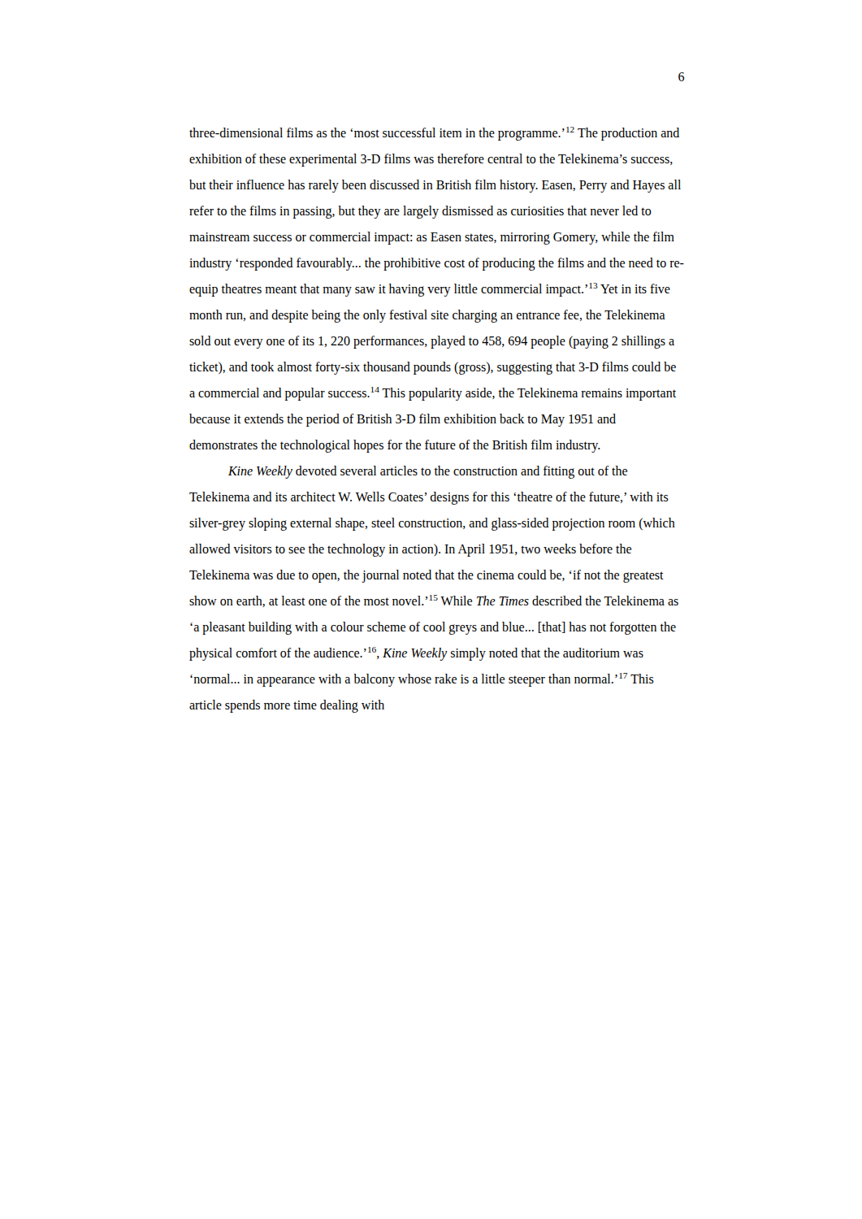6
three-dimensional films as the ‘most successful item in the programme.’12 The production and exhibition of these experimental 3-D films was therefore central to the Telekinema’s success, but their influence has rarely been discussed in British film history. Easen, Perry and Hayes all refer to the films in passing, but they are largely dismissed as curiosities that never led to mainstream success or commercial impact: as Easen states, mirroring Gomery, while the film industry ‘responded favourably... the prohibitive cost of producing the films and the need to re-equip theatres meant that many saw it having very little commercial impact.’13 Yet in its five month run, and despite being the only festival site charging an entrance fee, the Telekinema sold out every one of its 1, 220 performances, played to 458, 694 people (paying 2 shillings a ticket), and took almost forty-six thousand pounds (gross), suggesting that 3-D films could be a commercial and popular success.14 This popularity aside, the Telekinema remains important because it extends the period of British 3-D film exhibition back to May 1951 and demonstrates the technological hopes for the future of the British film industry.
Kine Weekly devoted several articles to the construction and fitting out of the Telekinema and its architect W. Wells Coates’ designs for this ‘theatre of the future,’ with its silver-grey sloping external shape, steel construction, and glass-sided projection room (which allowed visitors to see the technology in action). In April 1951, two weeks before the Telekinema was due to open, the journal noted that the cinema could be, ‘if not the greatest show on earth, at least one of the most novel.’15 While The Times described the Telekinema as ‘a pleasant building with a colour scheme of cool greys and blue... [that] has not forgotten the physical comfort of the audience.’16, Kine Weekly simply noted that the auditorium was ‘normal... in appearance with a balcony whose rake is a little steeper than normal.’17 This article spends more time dealing with